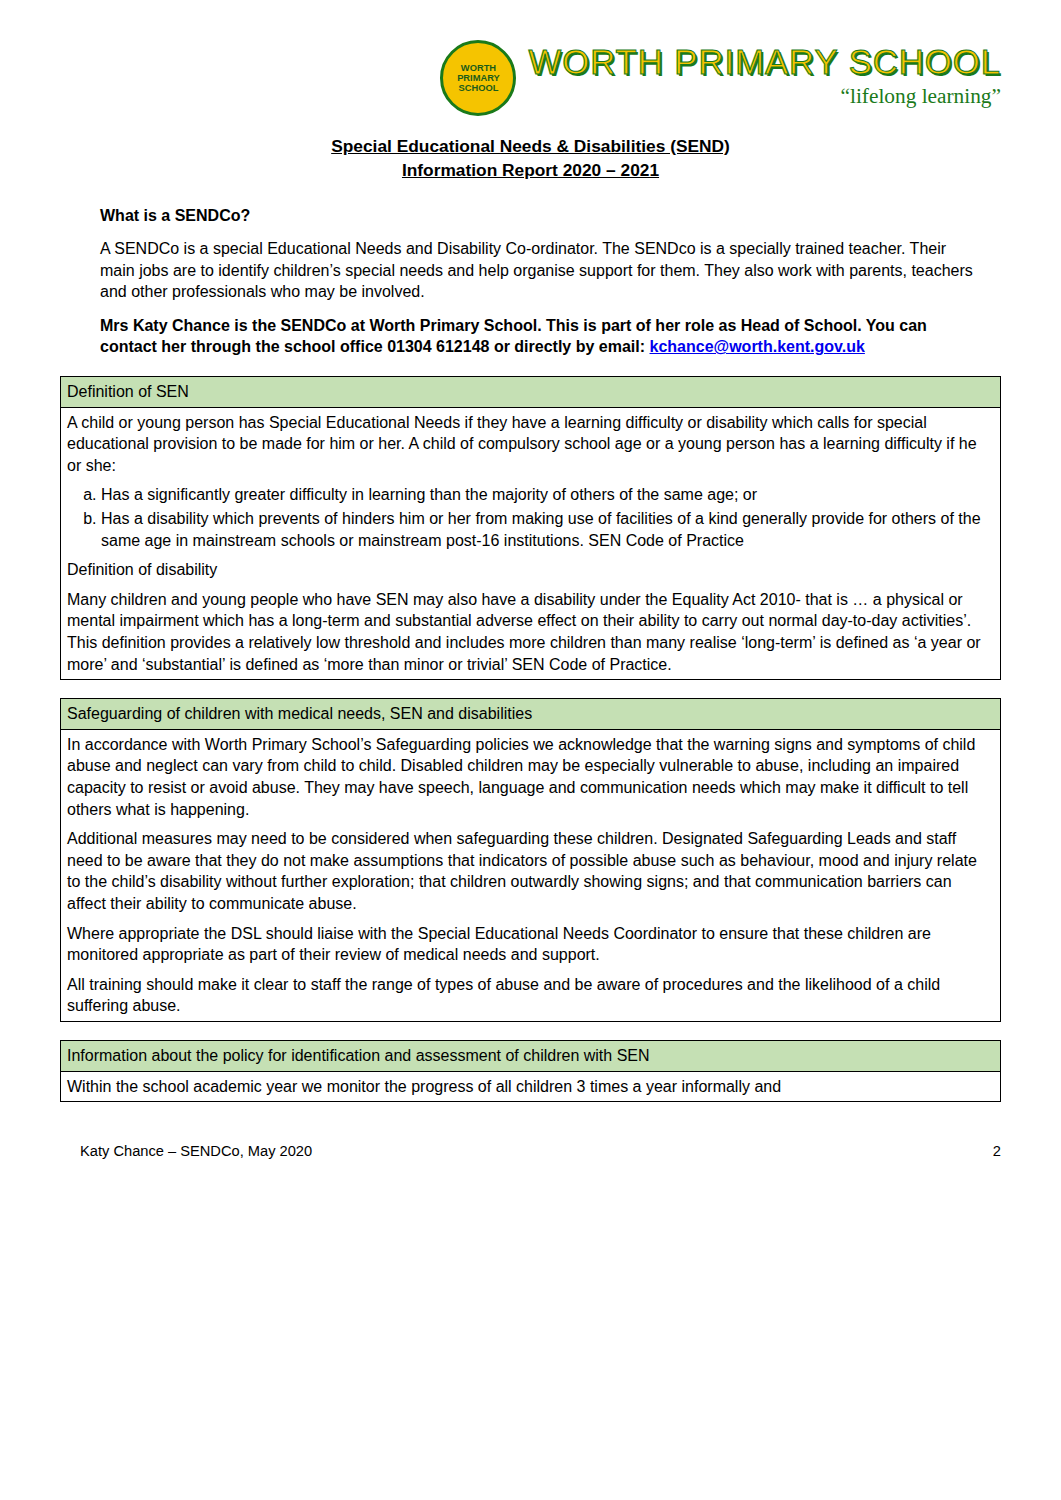WORTH
PRIMARY
SCHOOL
WORTH PRIMARY SCHOOL
“lifelong learning”
Special Educational Needs & Disabilities (SEND)
Information Report 2020 – 2021
What is a SENDCo?
A SENDCo is a special Educational Needs and Disability Co-ordinator. The SENDco is a specially trained teacher. Their main jobs are to identify children’s special needs and help organise support for them. They also work with parents, teachers and other professionals who may be involved.
Mrs Katy Chance is the SENDCo at Worth Primary School. This is part of her role as Head of School. You can contact her through the school office 01304 612148 or directly by email: kchance@worth.kent.gov.uk
| Definition of SEN |
| A child or young person has Special Educational Needs if they have a learning difficulty or disability which calls for special educational provision to be made for him or her. A child of compulsory school age or a young person has a learning difficulty if he or she: Has a significantly greater difficulty in learning than the majority of others of the same age; or Has a disability which prevents of hinders him or her from making use of facilities of a kind generally provide for others of the same age in mainstream schools or mainstream post-16 institutions. SEN Code of Practice Definition of disability Many children and young people who have SEN may also have a disability under the Equality Act 2010- that is … a physical or mental impairment which has a long-term and substantial adverse effect on their ability to carry out normal day-to-day activities’. This definition provides a relatively low threshold and includes more children than many realise ‘long-term’ is defined as ‘a year or more’ and ‘substantial’ is defined as ‘more than minor or trivial’ SEN Code of Practice. |
| Safeguarding of children with medical needs, SEN and disabilities |
| In accordance with Worth Primary School’s Safeguarding policies we acknowledge that the warning signs and symptoms of child abuse and neglect can vary from child to child. Disabled children may be especially vulnerable to abuse, including an impaired capacity to resist or avoid abuse. They may have speech, language and communication needs which may make it difficult to tell others what is happening. Additional measures may need to be considered when safeguarding these children. Designated Safeguarding Leads and staff need to be aware that they do not make assumptions that indicators of possible abuse such as behaviour, mood and injury relate to the child’s disability without further exploration; that children outwardly showing signs; and that communication barriers can affect their ability to communicate abuse. Where appropriate the DSL should liaise with the Special Educational Needs Coordinator to ensure that these children are monitored appropriate as part of their review of medical needs and support. All training should make it clear to staff the range of types of abuse and be aware of procedures and the likelihood of a child suffering abuse. |
| Information about the policy for identification and assessment of children with SEN |
| Within the school academic year we monitor the progress of all children 3 times a year informally and |
Katy Chance – SENDCo, May 2020
2